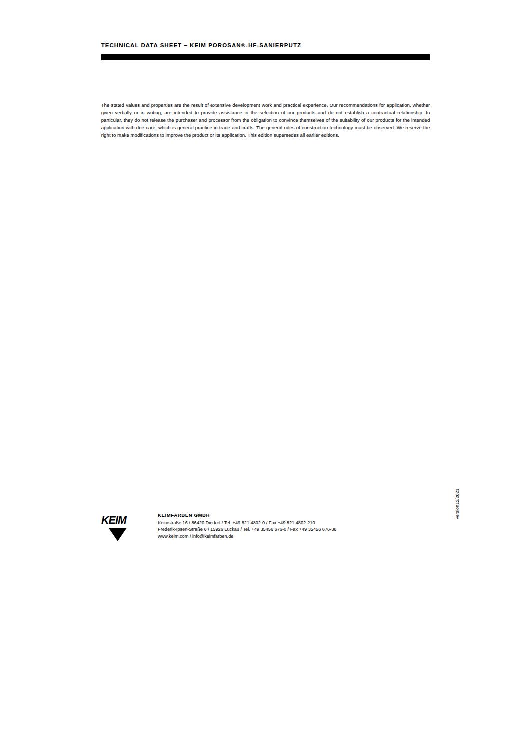Technical Data Sheet – KEIM Porosan®-HF-Sanierputz
The stated values and properties are the result of extensive development work and practical experience. Our recommendations for application, whether given verbally or in writing, are intended to provide assistance in the selection of our products and do not establish a contractual relationship. In particular, they do not release the purchaser and processor from the obligation to convince themselves of the suitability of our products for the intended application with due care, which is general practice in trade and crafts. The general rules of construction technology must be observed. We reserve the right to make modifications to improve the product or its application. This edition supersedes all earlier editions.
Version12/2021
KEIM
KEIMFARBEN GMBH
Keimstraße 16 / 86420 Diedorf / Tel. +49 821 4802-0 / Fax +49 821 4802-210
Frederik-Ipsen-Straße 6 / 15926 Luckau / Tel. +49 35456 676-0 / Fax +49 35456 676-38
www.keim.com / info@keimfarben.de